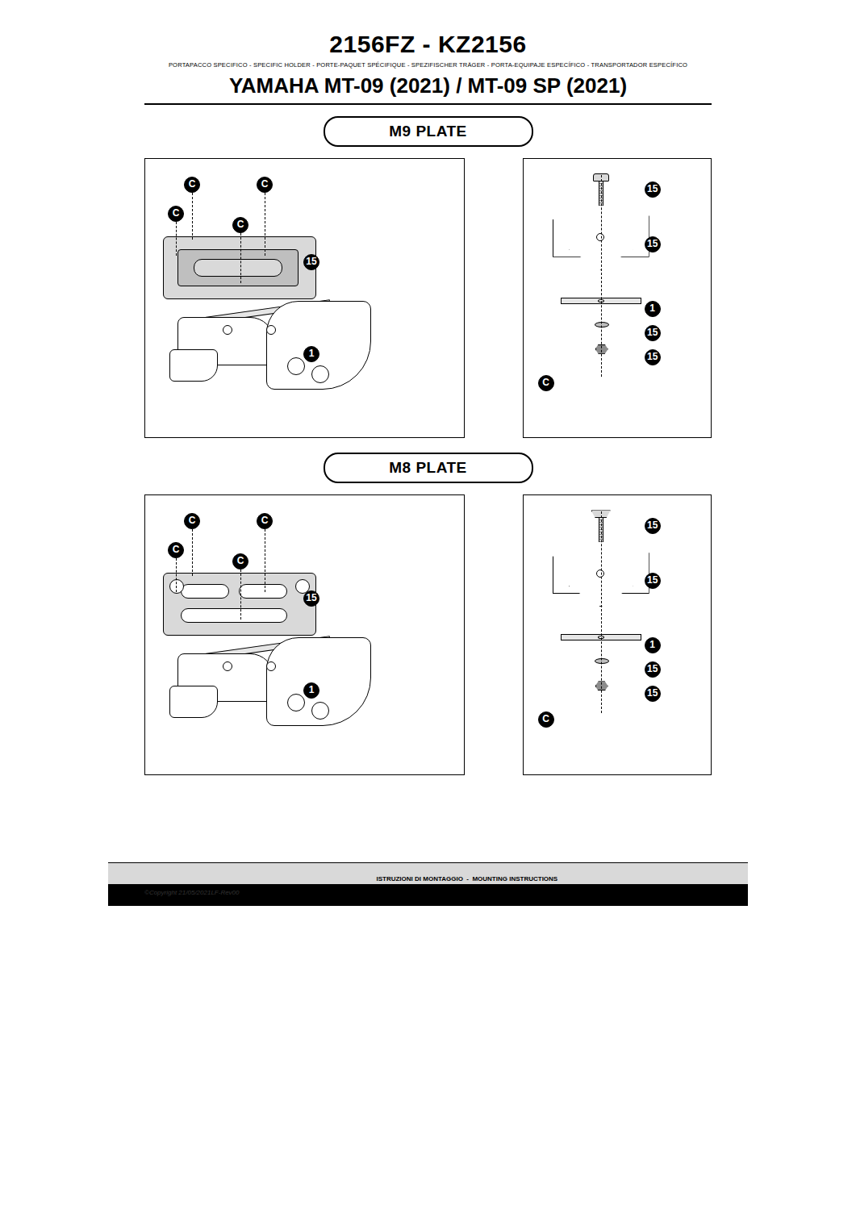2156FZ - KZ2156
PORTAPACCO SPECIFICO - SPECIFIC HOLDER - PORTE-PAQUET SPÉCIFIQUE - SPEZIFISCHER TRÄGER - PORTA-EQUIPAJE ESPECÍFICO - TRANSPORTADOR ESPECÍFICO
YAMAHA MT-09 (2021) / MT-09 SP (2021)
M9 PLATE
C
C
C
C
15
1
15
15
1
15
15
C
M8 PLATE
C
C
C
C
15
1
15
15
1
15
15
C
©Copyright 21/05/2021LF-Rev00
ISTRUZIONI DI MONTAGGIO - MOUNTING INSTRUCTIONS INSTRUCTIONS DE MONTAGE - BAUANLEITUNG INSTRUCCIONES DE MONTAJE - INSTRUÇÕES DE MONTAGEM
5/6